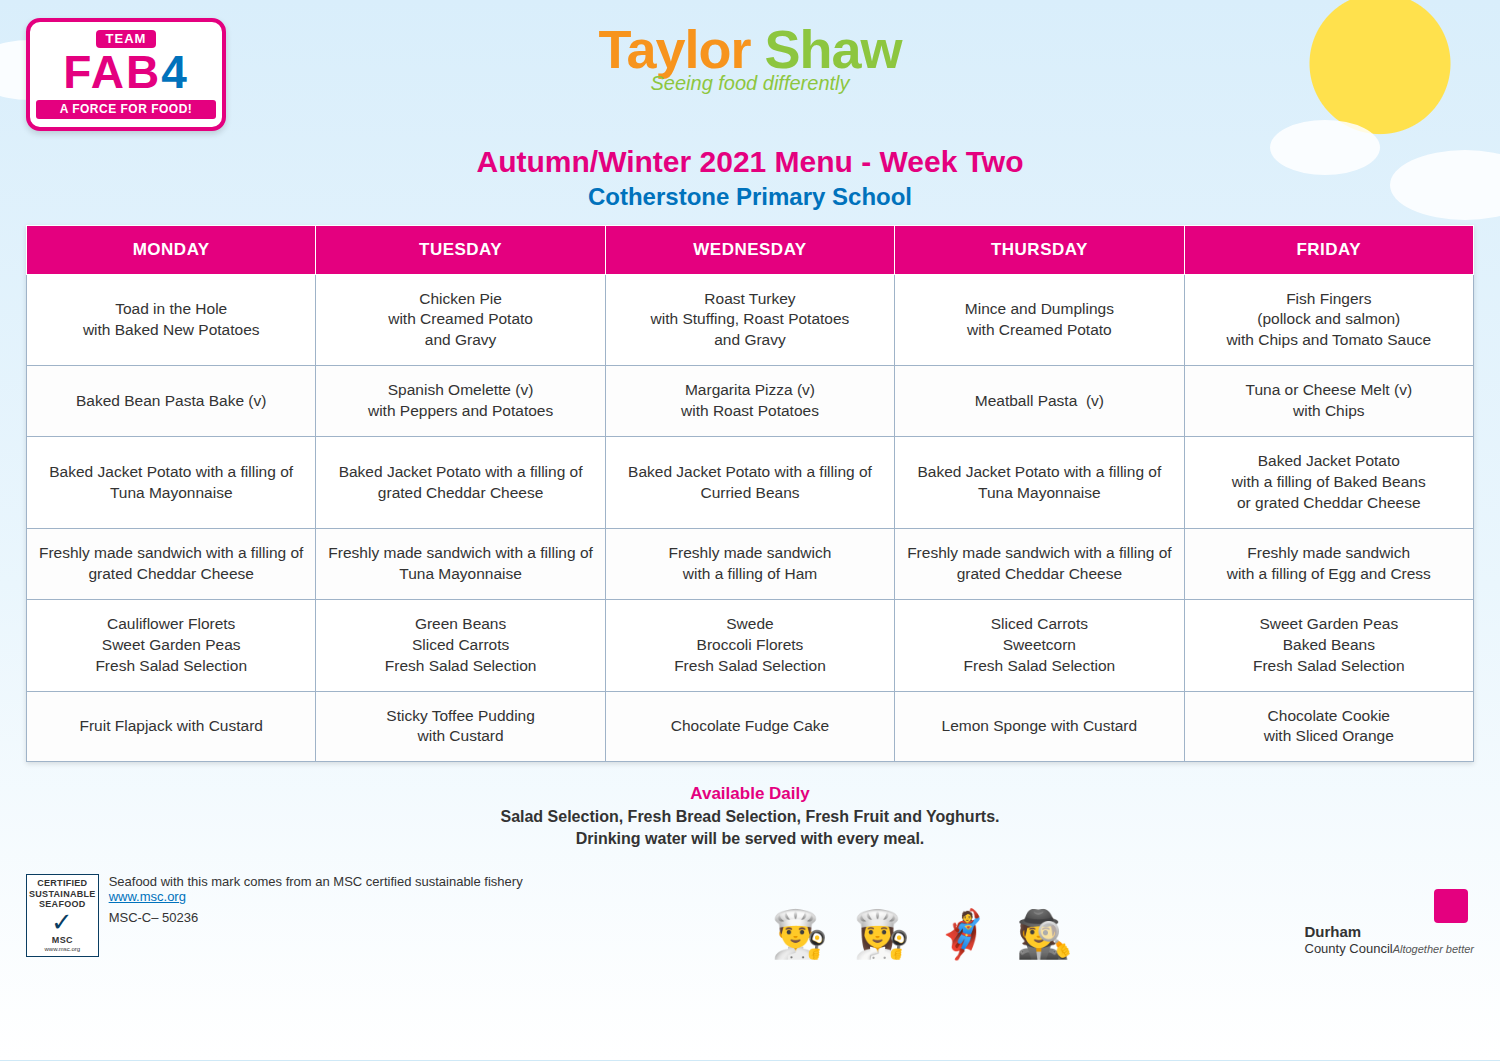TEAM
FAB4
A FORCE FOR FOOD!
Taylor Shaw
Seeing food differently
Autumn/Winter 2021 Menu - Week Two
Cotherstone Primary School
| MONDAY | TUESDAY | WEDNESDAY | THURSDAY | FRIDAY |
| --- | --- | --- | --- | --- |
| Toad in the Hole with Baked New Potatoes | Chicken Pie with Creamed Potato and Gravy | Roast Turkey with Stuffing, Roast Potatoes and Gravy | Mince and Dumplings with Creamed Potato | Fish Fingers (pollock and salmon) with Chips and Tomato Sauce |
| Baked Bean Pasta Bake (v) | Spanish Omelette (v) with Peppers and Potatoes | Margarita Pizza (v) with Roast Potatoes | Meatball Pasta (v) | Tuna or Cheese Melt (v) with Chips |
| Baked Jacket Potato with a filling of Tuna Mayonnaise | Baked Jacket Potato with a filling of grated Cheddar Cheese | Baked Jacket Potato with a filling of Curried Beans | Baked Jacket Potato with a filling of Tuna Mayonnaise | Baked Jacket Potato with a filling of Baked Beans or grated Cheddar Cheese |
| Freshly made sandwich with a filling of grated Cheddar Cheese | Freshly made sandwich with a filling of Tuna Mayonnaise | Freshly made sandwich with a filling of Ham | Freshly made sandwich with a filling of grated Cheddar Cheese | Freshly made sandwich with a filling of Egg and Cress |
| Cauliflower Florets Sweet Garden Peas Fresh Salad Selection | Green Beans Sliced Carrots Fresh Salad Selection | Swede Broccoli Florets Fresh Salad Selection | Sliced Carrots Sweetcorn Fresh Salad Selection | Sweet Garden Peas Baked Beans Fresh Salad Selection |
| Fruit Flapjack with Custard | Sticky Toffee Pudding with Custard | Chocolate Fudge Cake | Lemon Sponge with Custard | Chocolate Cookie with Sliced Orange |
Available Daily
Salad Selection, Fresh Bread Selection, Fresh Fruit and Yoghurts.
Drinking water will be served with every meal.
CERTIFIED
SUSTAINABLE
SEAFOOD
✓
MSC
www.msc.org
Seafood with this mark comes from an MSC certified sustainable fishery www.msc.org
MSC-C– 50236
👨‍🍳 👩‍🍳 🦸 🕵
Durham County CouncilAltogether better